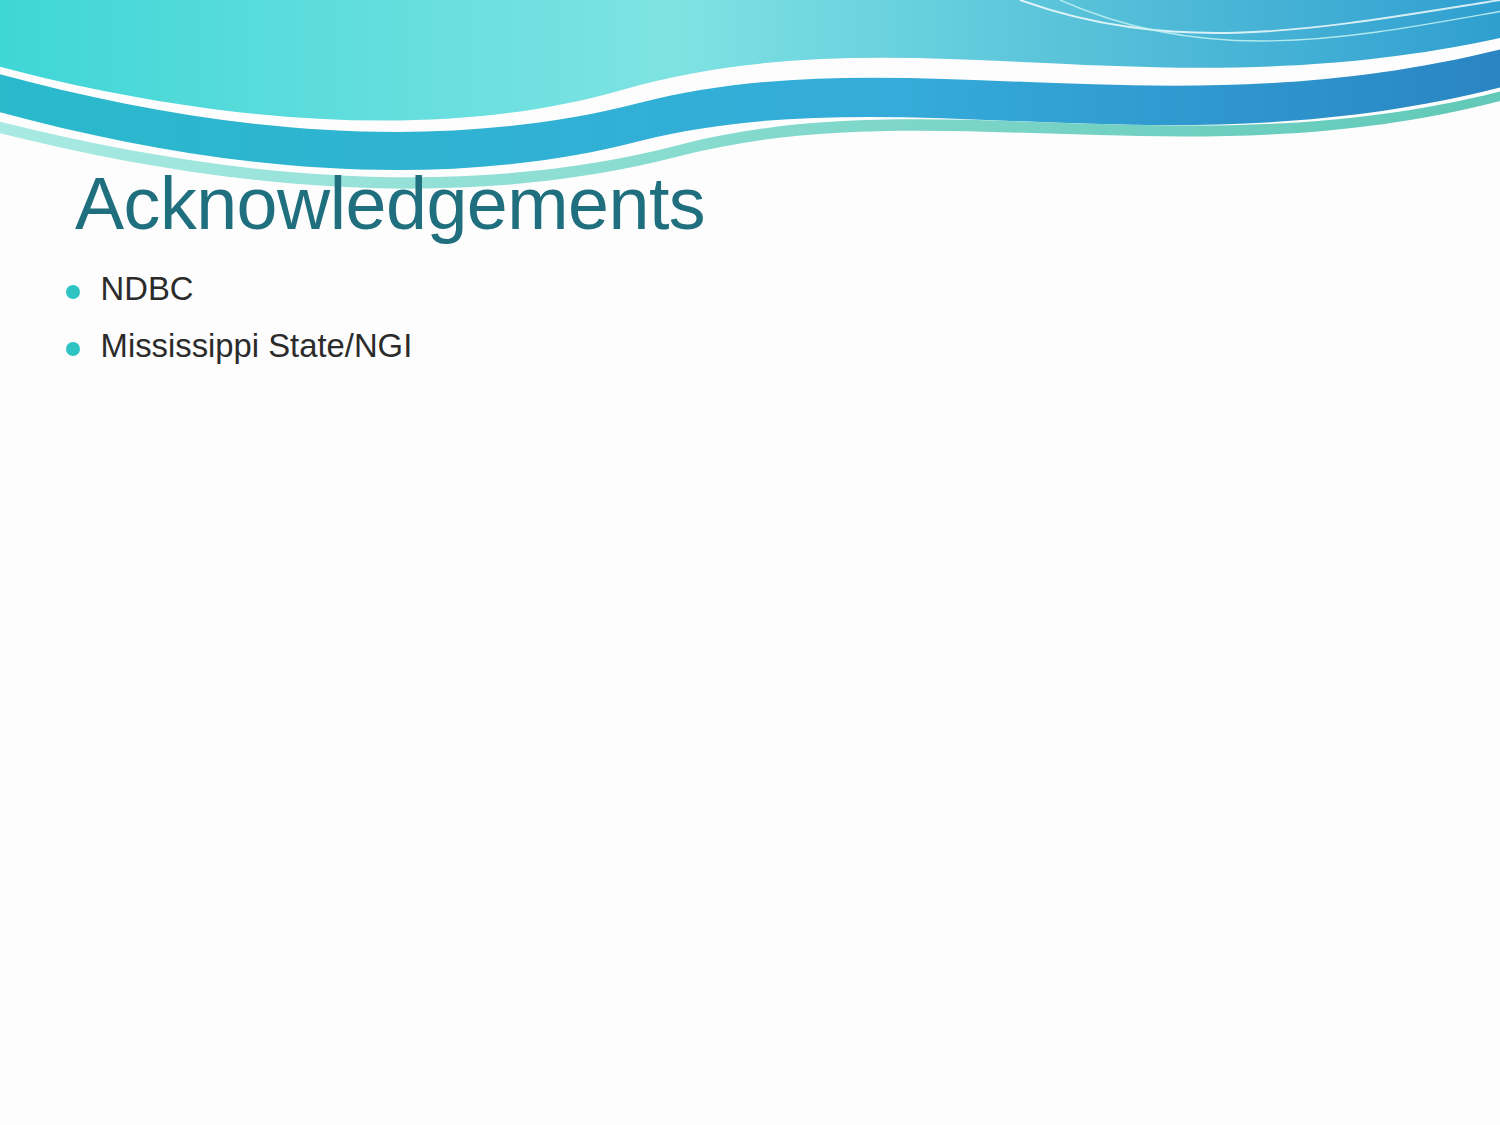Acknowledgements
NDBC
Mississippi State/NGI